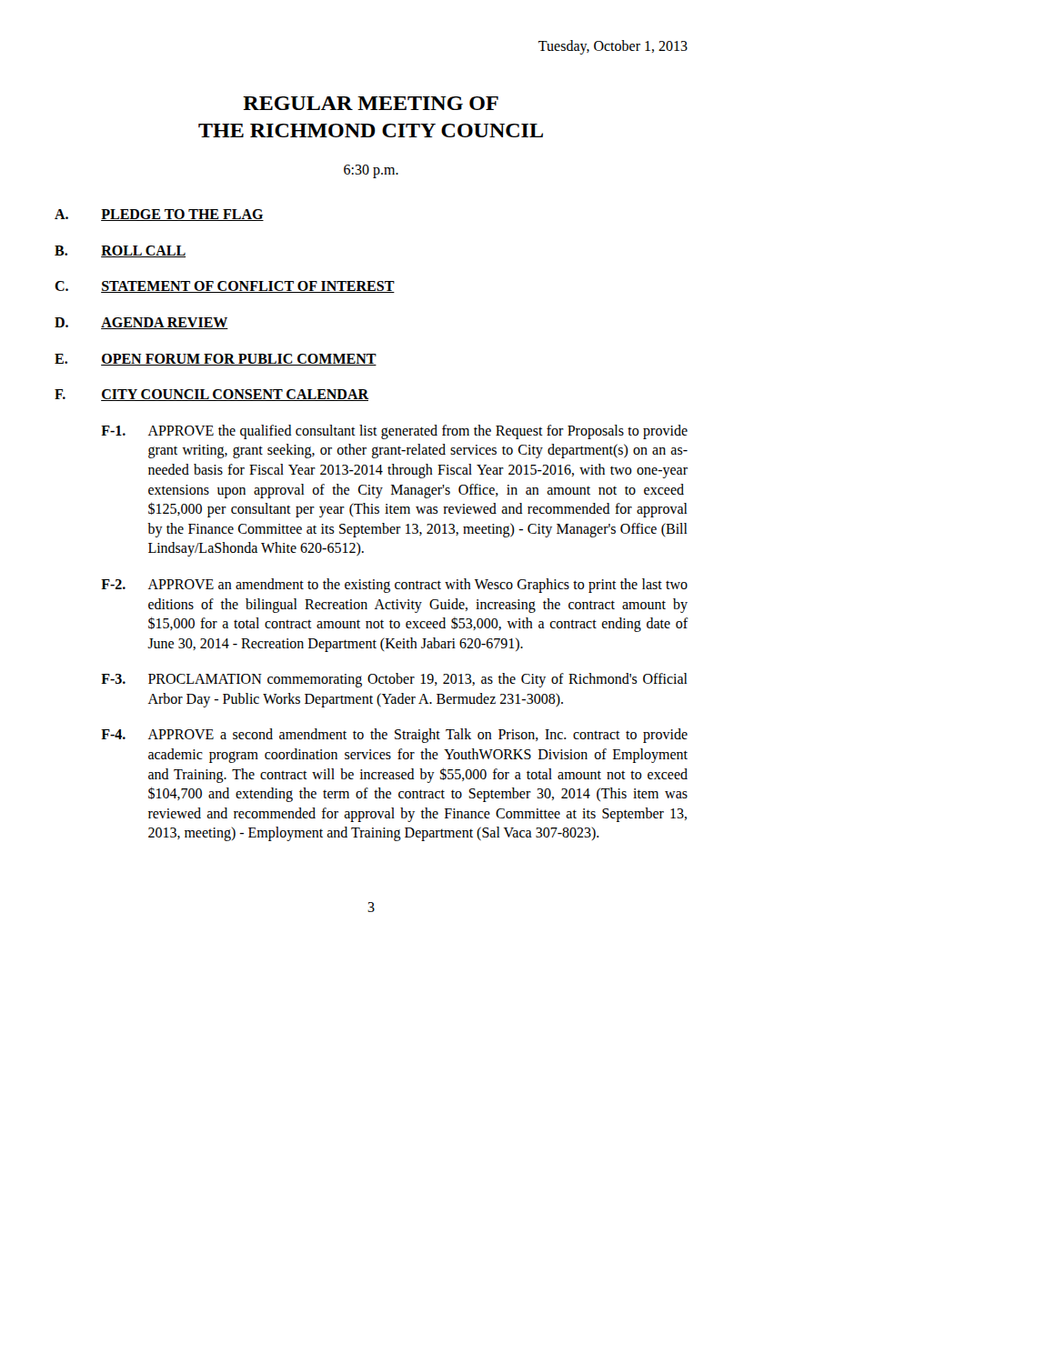Tuesday, October 1, 2013
REGULAR MEETING OF
THE RICHMOND CITY COUNCIL
6:30 p.m.
A.
PLEDGE TO THE FLAG
B.
ROLL CALL
C.
STATEMENT OF CONFLICT OF INTEREST
D.
AGENDA REVIEW
E.
OPEN FORUM FOR PUBLIC COMMENT
F.
CITY COUNCIL CONSENT CALENDAR
F-1.
APPROVE the qualified consultant list generated from the Request for Proposals to provide grant writing, grant seeking, or other grant-related services to City department(s) on an as-needed basis for Fiscal Year 2013-2014 through Fiscal Year 2015-2016, with two one-year extensions upon approval of the City Manager's Office, in an amount not to exceed $125,000 per consultant per year (This item was reviewed and recommended for approval by the Finance Committee at its September 13, 2013, meeting) - City Manager's Office (Bill Lindsay/LaShonda White 620-6512).
F-2.
APPROVE an amendment to the existing contract with Wesco Graphics to print the last two editions of the bilingual Recreation Activity Guide, increasing the contract amount by $15,000 for a total contract amount not to exceed $53,000, with a contract ending date of June 30, 2014 - Recreation Department (Keith Jabari 620-6791).
F-3.
PROCLAMATION commemorating October 19, 2013, as the City of Richmond's Official Arbor Day - Public Works Department (Yader A. Bermudez 231-3008).
F-4.
APPROVE a second amendment to the Straight Talk on Prison, Inc. contract to provide academic program coordination services for the YouthWORKS Division of Employment and Training. The contract will be increased by $55,000 for a total amount not to exceed $104,700 and extending the term of the contract to September 30, 2014 (This item was reviewed and recommended for approval by the Finance Committee at its September 13, 2013, meeting) - Employment and Training Department (Sal Vaca 307-8023).
3